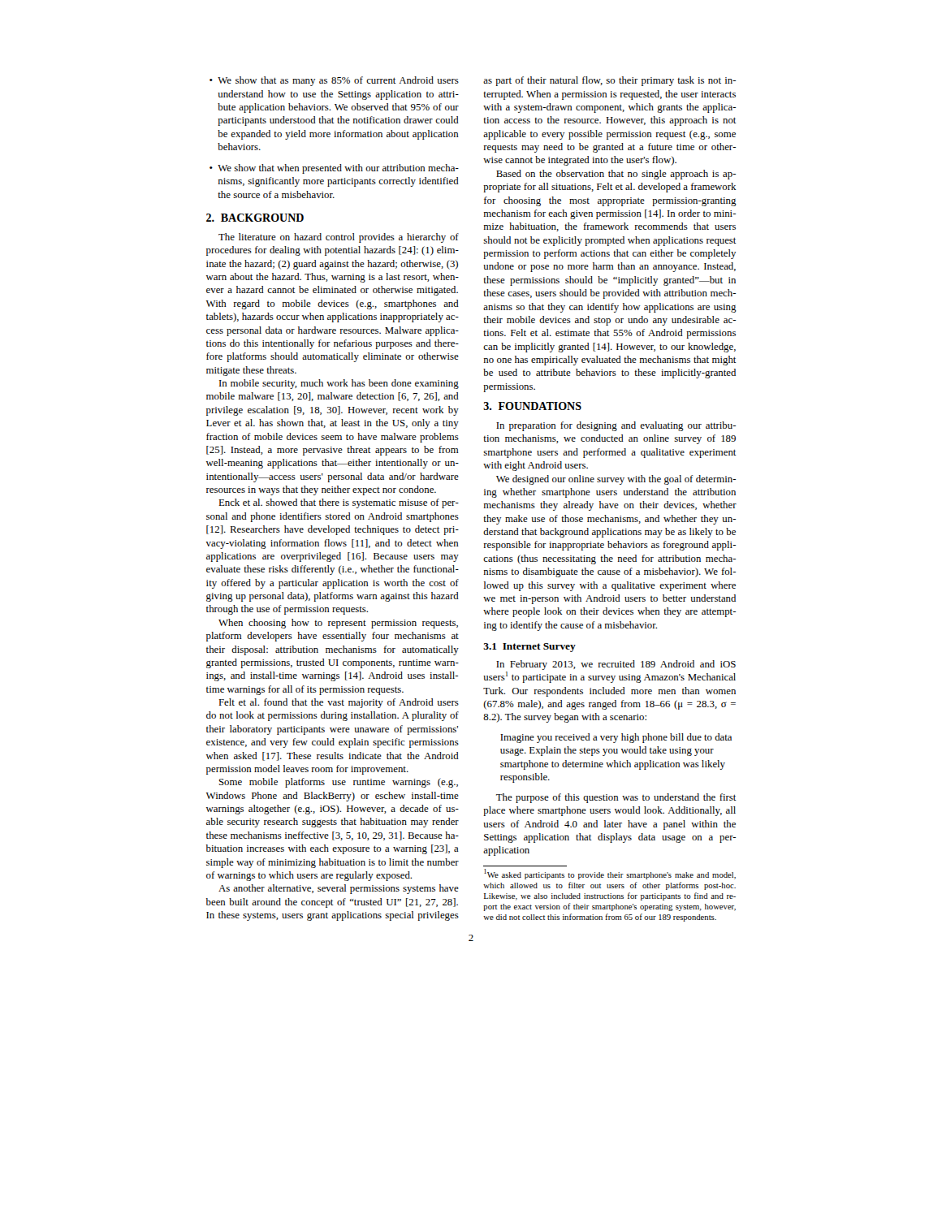We show that as many as 85% of current Android users understand how to use the Settings application to attribute application behaviors. We observed that 95% of our participants understood that the notification drawer could be expanded to yield more information about application behaviors.
We show that when presented with our attribution mechanisms, significantly more participants correctly identified the source of a misbehavior.
2. BACKGROUND
The literature on hazard control provides a hierarchy of procedures for dealing with potential hazards [24]: (1) eliminate the hazard; (2) guard against the hazard; otherwise, (3) warn about the hazard. Thus, warning is a last resort, whenever a hazard cannot be eliminated or otherwise mitigated. With regard to mobile devices (e.g., smartphones and tablets), hazards occur when applications inappropriately access personal data or hardware resources. Malware applications do this intentionally for nefarious purposes and therefore platforms should automatically eliminate or otherwise mitigate these threats.
In mobile security, much work has been done examining mobile malware [13, 20], malware detection [6, 7, 26], and privilege escalation [9, 18, 30]. However, recent work by Lever et al. has shown that, at least in the US, only a tiny fraction of mobile devices seem to have malware problems [25]. Instead, a more pervasive threat appears to be from well-meaning applications that—either intentionally or unintentionally—access users' personal data and/or hardware resources in ways that they neither expect nor condone.
Enck et al. showed that there is systematic misuse of personal and phone identifiers stored on Android smartphones [12]. Researchers have developed techniques to detect privacy-violating information flows [11], and to detect when applications are overprivileged [16]. Because users may evaluate these risks differently (i.e., whether the functionality offered by a particular application is worth the cost of giving up personal data), platforms warn against this hazard through the use of permission requests.
When choosing how to represent permission requests, platform developers have essentially four mechanisms at their disposal: attribution mechanisms for automatically granted permissions, trusted UI components, runtime warnings, and install-time warnings [14]. Android uses install-time warnings for all of its permission requests.
Felt et al. found that the vast majority of Android users do not look at permissions during installation. A plurality of their laboratory participants were unaware of permissions' existence, and very few could explain specific permissions when asked [17]. These results indicate that the Android permission model leaves room for improvement.
Some mobile platforms use runtime warnings (e.g., Windows Phone and BlackBerry) or eschew install-time warnings altogether (e.g., iOS). However, a decade of usable security research suggests that habituation may render these mechanisms ineffective [3, 5, 10, 29, 31]. Because habituation increases with each exposure to a warning [23], a simple way of minimizing habituation is to limit the number of warnings to which users are regularly exposed.
As another alternative, several permissions systems have been built around the concept of “trusted UI” [21, 27, 28]. In these systems, users grant applications special privileges as part of their natural flow, so their primary task is not interrupted. When a permission is requested, the user interacts with a system-drawn component, which grants the application access to the resource. However, this approach is not applicable to every possible permission request (e.g., some requests may need to be granted at a future time or otherwise cannot be integrated into the user's flow).
Based on the observation that no single approach is appropriate for all situations, Felt et al. developed a framework for choosing the most appropriate permission-granting mechanism for each given permission [14]. In order to minimize habituation, the framework recommends that users should not be explicitly prompted when applications request permission to perform actions that can either be completely undone or pose no more harm than an annoyance. Instead, these permissions should be “implicitly granted”—but in these cases, users should be provided with attribution mechanisms so that they can identify how applications are using their mobile devices and stop or undo any undesirable actions. Felt et al. estimate that 55% of Android permissions can be implicitly granted [14]. However, to our knowledge, no one has empirically evaluated the mechanisms that might be used to attribute behaviors to these implicitly-granted permissions.
3. FOUNDATIONS
In preparation for designing and evaluating our attribution mechanisms, we conducted an online survey of 189 smartphone users and performed a qualitative experiment with eight Android users.
We designed our online survey with the goal of determining whether smartphone users understand the attribution mechanisms they already have on their devices, whether they make use of those mechanisms, and whether they understand that background applications may be as likely to be responsible for inappropriate behaviors as foreground applications (thus necessitating the need for attribution mechanisms to disambiguate the cause of a misbehavior). We followed up this survey with a qualitative experiment where we met in-person with Android users to better understand where people look on their devices when they are attempting to identify the cause of a misbehavior.
3.1 Internet Survey
In February 2013, we recruited 189 Android and iOS users1 to participate in a survey using Amazon's Mechanical Turk. Our respondents included more men than women (67.8% male), and ages ranged from 18–66 (μ = 28.3, σ = 8.2). The survey began with a scenario:
Imagine you received a very high phone bill due to data usage. Explain the steps you would take using your smartphone to determine which application was likely responsible.
The purpose of this question was to understand the first place where smartphone users would look. Additionally, all users of Android 4.0 and later have a panel within the Settings application that displays data usage on a per-application
1We asked participants to provide their smartphone's make and model, which allowed us to filter out users of other platforms post-hoc. Likewise, we also included instructions for participants to find and report the exact version of their smartphone's operating system, however, we did not collect this information from 65 of our 189 respondents.
2